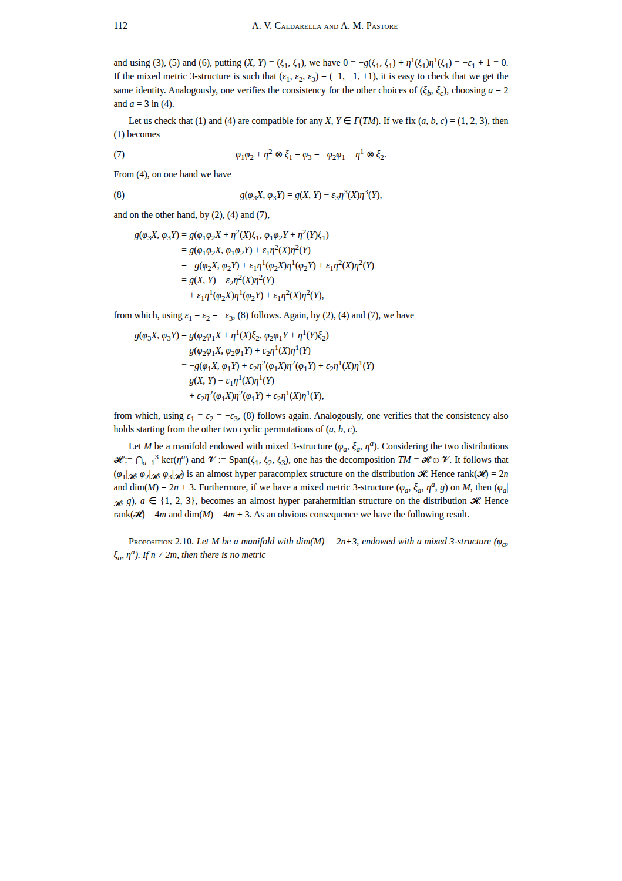112 A. V. Caldarella and A. M. Pastore
and using (3), (5) and (6), putting (X, Y) = (ξ1, ξ1), we have 0 = −g(ξ1, ξ1) + η1(ξ1)η1(ξ1) = −ε1 + 1 = 0. If the mixed metric 3-structure is such that (ε1, ε2, ε3) = (−1, −1, +1), it is easy to check that we get the same identity. Analogously, one verifies the consistency for the other choices of (ξb, ξc), choosing a = 2 and a = 3 in (4).
Let us check that (1) and (4) are compatible for any X, Y ∈ Γ(TM). If we fix (a, b, c) = (1, 2, 3), then (1) becomes
(7) φ1φ2 + η2 ⊗ ξ1 = φ3 = −φ2φ1 − η1 ⊗ ξ2.
From (4), on one hand we have
(8) g(φ3X, φ3Y) = g(X, Y) − ε3η3(X)η3(Y),
and on the other hand, by (2), (4) and (7),
g(φ3X, φ3Y) = g(φ1φ2X + η2(X)ξ1, φ1φ2Y + η2(Y)ξ1)
= g(φ1φ2X, φ1φ2Y) + ε1η2(X)η2(Y)
= −g(φ2X, φ2Y) + ε1η1(φ2X)η1(φ2Y) + ε1η2(X)η2(Y)
= g(X, Y) − ε2η2(X)η2(Y)
+ ε1η1(φ2X)η1(φ2Y) + ε1η2(X)η2(Y),
from which, using ε1 = ε2 = −ε3, (8) follows. Again, by (2), (4) and (7), we have
g(φ3X, φ3Y) = g(φ2φ1X + η1(X)ξ2, φ2φ1Y + η1(Y)ξ2)
= g(φ2φ1X, φ2φ1Y) + ε2η1(X)η1(Y)
= −g(φ1X, φ1Y) + ε2η2(φ1X)η2(φ1Y) + ε2η1(X)η1(Y)
= g(X, Y) − ε1η1(X)η1(Y)
+ ε2η2(φ1X)η2(φ1Y) + ε2η1(X)η1(Y),
from which, using ε1 = ε2 = −ε3, (8) follows again. Analogously, one verifies that the consistency also holds starting from the other two cyclic permutations of (a, b, c).
Let M be a manifold endowed with mixed 3-structure (φa, ξa, ηa). Considering the two distributions 𝓗 := ⋂a=13 ker(ηa) and 𝓥 := Span(ξ1, ξ2, ξ3), one has the decomposition TM = 𝓗 ⊕ 𝓥. It follows that (φ1|𝓗, φ2|𝓗, φ3|𝓗) is an almost hyper paracomplex structure on the distribution 𝓗. Hence rank(𝓗) = 2n and dim(M) = 2n + 3. Furthermore, if we have a mixed metric 3-structure (φa, ξa, ηa, g) on M, then (φa|𝓗, g), a ∈ {1, 2, 3}, becomes an almost hyper parahermitian structure on the distribution 𝓗. Hence rank(𝓗) = 4m and dim(M) = 4m + 3. As an obvious consequence we have the following result.
Proposition 2.10. Let M be a manifold with dim(M) = 2n+3, endowed with a mixed 3-structure (φa, ξa, ηa). If n ≠ 2m, then there is no metric